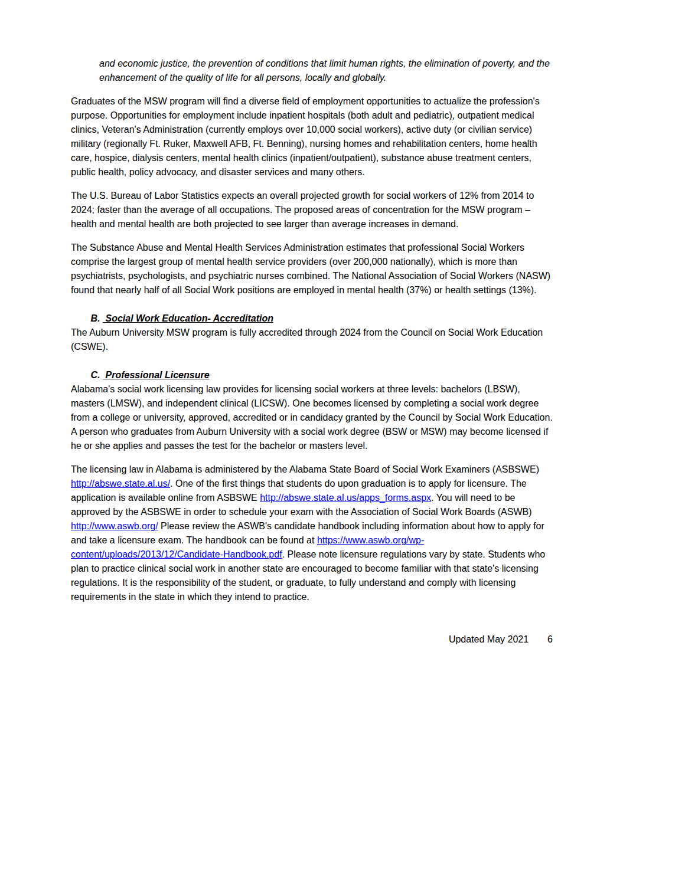and economic justice, the prevention of conditions that limit human rights, the elimination of poverty, and the enhancement of the quality of life for all persons, locally and globally.
Graduates of the MSW program will find a diverse field of employment opportunities to actualize the profession's purpose. Opportunities for employment include inpatient hospitals (both adult and pediatric), outpatient medical clinics, Veteran's Administration (currently employs over 10,000 social workers), active duty (or civilian service) military (regionally Ft. Ruker, Maxwell AFB, Ft. Benning), nursing homes and rehabilitation centers, home health care, hospice, dialysis centers, mental health clinics (inpatient/outpatient), substance abuse treatment centers, public health, policy advocacy, and disaster services and many others.
The U.S. Bureau of Labor Statistics expects an overall projected growth for social workers of 12% from 2014 to 2024; faster than the average of all occupations. The proposed areas of concentration for the MSW program – health and mental health are both projected to see larger than average increases in demand.
The Substance Abuse and Mental Health Services Administration estimates that professional Social Workers comprise the largest group of mental health service providers (over 200,000 nationally), which is more than psychiatrists, psychologists, and psychiatric nurses combined. The National Association of Social Workers (NASW) found that nearly half of all Social Work positions are employed in mental health (37%) or health settings (13%).
B. Social Work Education- Accreditation
The Auburn University MSW program is fully accredited through 2024 from the Council on Social Work Education (CSWE).
C. Professional Licensure
Alabama's social work licensing law provides for licensing social workers at three levels: bachelors (LBSW), masters (LMSW), and independent clinical (LICSW). One becomes licensed by completing a social work degree from a college or university, approved, accredited or in candidacy granted by the Council by Social Work Education. A person who graduates from Auburn University with a social work degree (BSW or MSW) may become licensed if he or she applies and passes the test for the bachelor or masters level.
The licensing law in Alabama is administered by the Alabama State Board of Social Work Examiners (ASBSWE) http://abswe.state.al.us/. One of the first things that students do upon graduation is to apply for licensure. The application is available online from ASBSWE http://abswe.state.al.us/apps_forms.aspx. You will need to be approved by the ASBSWE in order to schedule your exam with the Association of Social Work Boards (ASWB) http://www.aswb.org/ Please review the ASWB's candidate handbook including information about how to apply for and take a licensure exam. The handbook can be found at https://www.aswb.org/wp-content/uploads/2013/12/Candidate-Handbook.pdf. Please note licensure regulations vary by state. Students who plan to practice clinical social work in another state are encouraged to become familiar with that state's licensing regulations. It is the responsibility of the student, or graduate, to fully understand and comply with licensing requirements in the state in which they intend to practice.
Updated May 20216